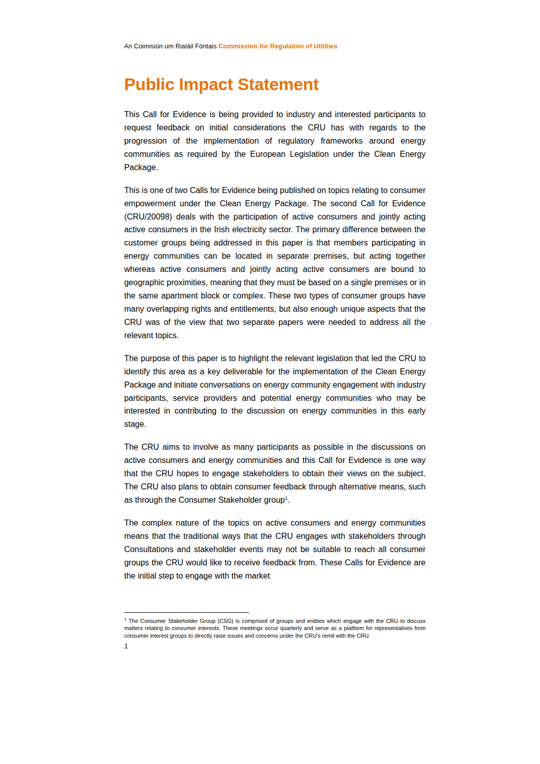An Coimisiún um Rialáil Fóntais Commission for Regulation of Utilities
Public Impact Statement
This Call for Evidence is being provided to industry and interested participants to request feedback on initial considerations the CRU has with regards to the progression of the implementation of regulatory frameworks around energy communities as required by the European Legislation under the Clean Energy Package.
This is one of two Calls for Evidence being published on topics relating to consumer empowerment under the Clean Energy Package. The second Call for Evidence (CRU/20098) deals with the participation of active consumers and jointly acting active consumers in the Irish electricity sector. The primary difference between the customer groups being addressed in this paper is that members participating in energy communities can be located in separate premises, but acting together whereas active consumers and jointly acting active consumers are bound to geographic proximities, meaning that they must be based on a single premises or in the same apartment block or complex. These two types of consumer groups have many overlapping rights and entitlements, but also enough unique aspects that the CRU was of the view that two separate papers were needed to address all the relevant topics.
The purpose of this paper is to highlight the relevant legislation that led the CRU to identify this area as a key deliverable for the implementation of the Clean Energy Package and initiate conversations on energy community engagement with industry participants, service providers and potential energy communities who may be interested in contributing to the discussion on energy communities in this early stage.
The CRU aims to involve as many participants as possible in the discussions on active consumers and energy communities and this Call for Evidence is one way that the CRU hopes to engage stakeholders to obtain their views on the subject. The CRU also plans to obtain consumer feedback through alternative means, such as through the Consumer Stakeholder group1.
The complex nature of the topics on active consumers and energy communities means that the traditional ways that the CRU engages with stakeholders through Consultations and stakeholder events may not be suitable to reach all consumer groups the CRU would like to receive feedback from. These Calls for Evidence are the initial step to engage with the market
1 The Consumer Stakeholder Group (CSG) is comprised of groups and entities which engage with the CRU to discuss matters relating to consumer interests. These meetings occur quarterly and serve as a platform for representatives from consumer interest groups to directly raise issues and concerns under the CRU's remit with the CRU.
1